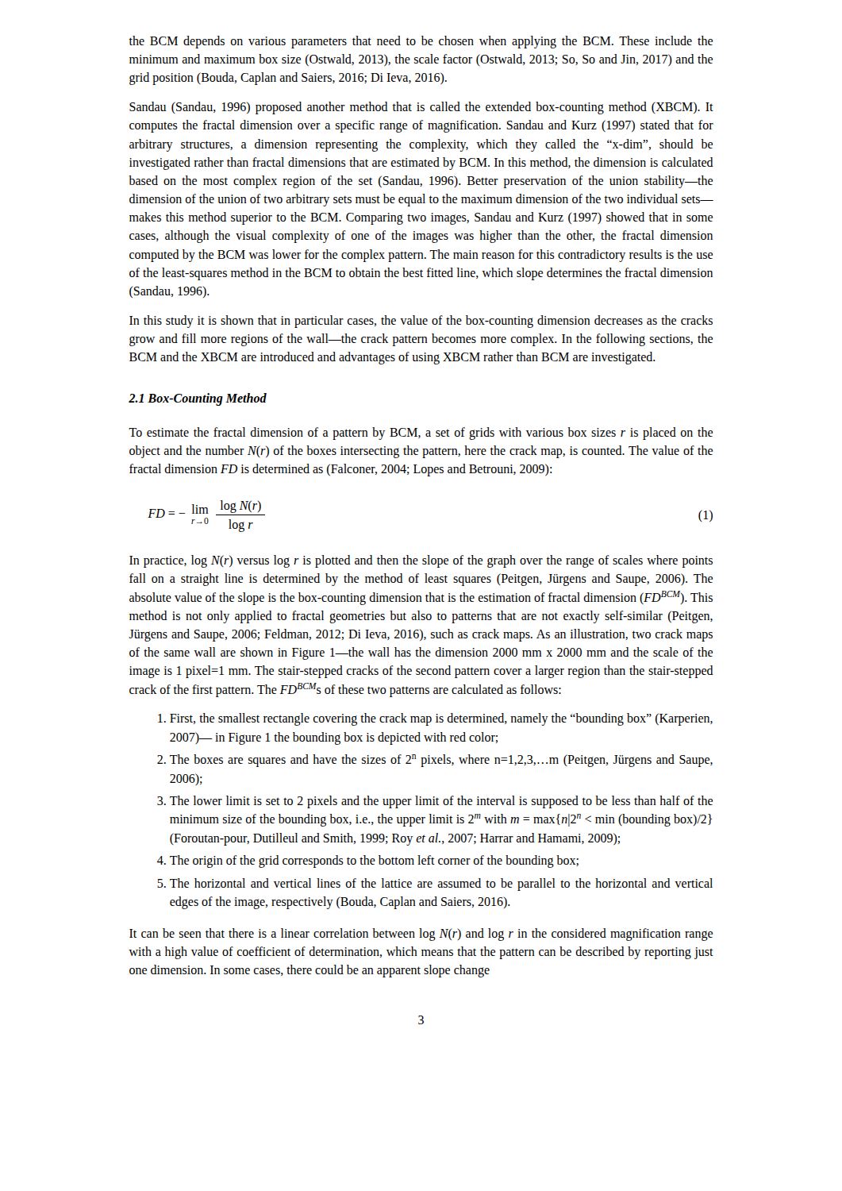the BCM depends on various parameters that need to be chosen when applying the BCM. These include the minimum and maximum box size (Ostwald, 2013), the scale factor (Ostwald, 2013; So, So and Jin, 2017) and the grid position (Bouda, Caplan and Saiers, 2016; Di Ieva, 2016).
Sandau (Sandau, 1996) proposed another method that is called the extended box-counting method (XBCM). It computes the fractal dimension over a specific range of magnification. Sandau and Kurz (1997) stated that for arbitrary structures, a dimension representing the complexity, which they called the “x-dim”, should be investigated rather than fractal dimensions that are estimated by BCM. In this method, the dimension is calculated based on the most complex region of the set (Sandau, 1996). Better preservation of the union stability—the dimension of the union of two arbitrary sets must be equal to the maximum dimension of the two individual sets—makes this method superior to the BCM. Comparing two images, Sandau and Kurz (1997) showed that in some cases, although the visual complexity of one of the images was higher than the other, the fractal dimension computed by the BCM was lower for the complex pattern. The main reason for this contradictory results is the use of the least-squares method in the BCM to obtain the best fitted line, which slope determines the fractal dimension (Sandau, 1996).
In this study it is shown that in particular cases, the value of the box-counting dimension decreases as the cracks grow and fill more regions of the wall—the crack pattern becomes more complex. In the following sections, the BCM and the XBCM are introduced and advantages of using XBCM rather than BCM are investigated.
2.1 Box-Counting Method
To estimate the fractal dimension of a pattern by BCM, a set of grids with various box sizes r is placed on the object and the number N(r) of the boxes intersecting the pattern, here the crack map, is counted. The value of the fractal dimension FD is determined as (Falconer, 2004; Lopes and Betrouni, 2009):
FD = − lim r→0 log N(r) log r (1)
In practice, log N(r) versus log r is plotted and then the slope of the graph over the range of scales where points fall on a straight line is determined by the method of least squares (Peitgen, Jürgens and Saupe, 2006). The absolute value of the slope is the box-counting dimension that is the estimation of fractal dimension (FDBCM). This method is not only applied to fractal geometries but also to patterns that are not exactly self-similar (Peitgen, Jürgens and Saupe, 2006; Feldman, 2012; Di Ieva, 2016), such as crack maps. As an illustration, two crack maps of the same wall are shown in Figure 1—the wall has the dimension 2000 mm x 2000 mm and the scale of the image is 1 pixel=1 mm. The stair-stepped cracks of the second pattern cover a larger region than the stair-stepped crack of the first pattern. The FDBCMs of these two patterns are calculated as follows:
First, the smallest rectangle covering the crack map is determined, namely the “bounding box” (Karperien, 2007)— in Figure 1 the bounding box is depicted with red color;
The boxes are squares and have the sizes of 2n pixels, where n=1,2,3,…m (Peitgen, Jürgens and Saupe, 2006);
The lower limit is set to 2 pixels and the upper limit of the interval is supposed to be less than half of the minimum size of the bounding box, i.e., the upper limit is 2m with m = max{n|2n < min (bounding box)/2} (Foroutan-pour, Dutilleul and Smith, 1999; Roy et al., 2007; Harrar and Hamami, 2009);
The origin of the grid corresponds to the bottom left corner of the bounding box;
The horizontal and vertical lines of the lattice are assumed to be parallel to the horizontal and vertical edges of the image, respectively (Bouda, Caplan and Saiers, 2016).
It can be seen that there is a linear correlation between log N(r) and log r in the considered magnification range with a high value of coefficient of determination, which means that the pattern can be described by reporting just one dimension. In some cases, there could be an apparent slope change
3